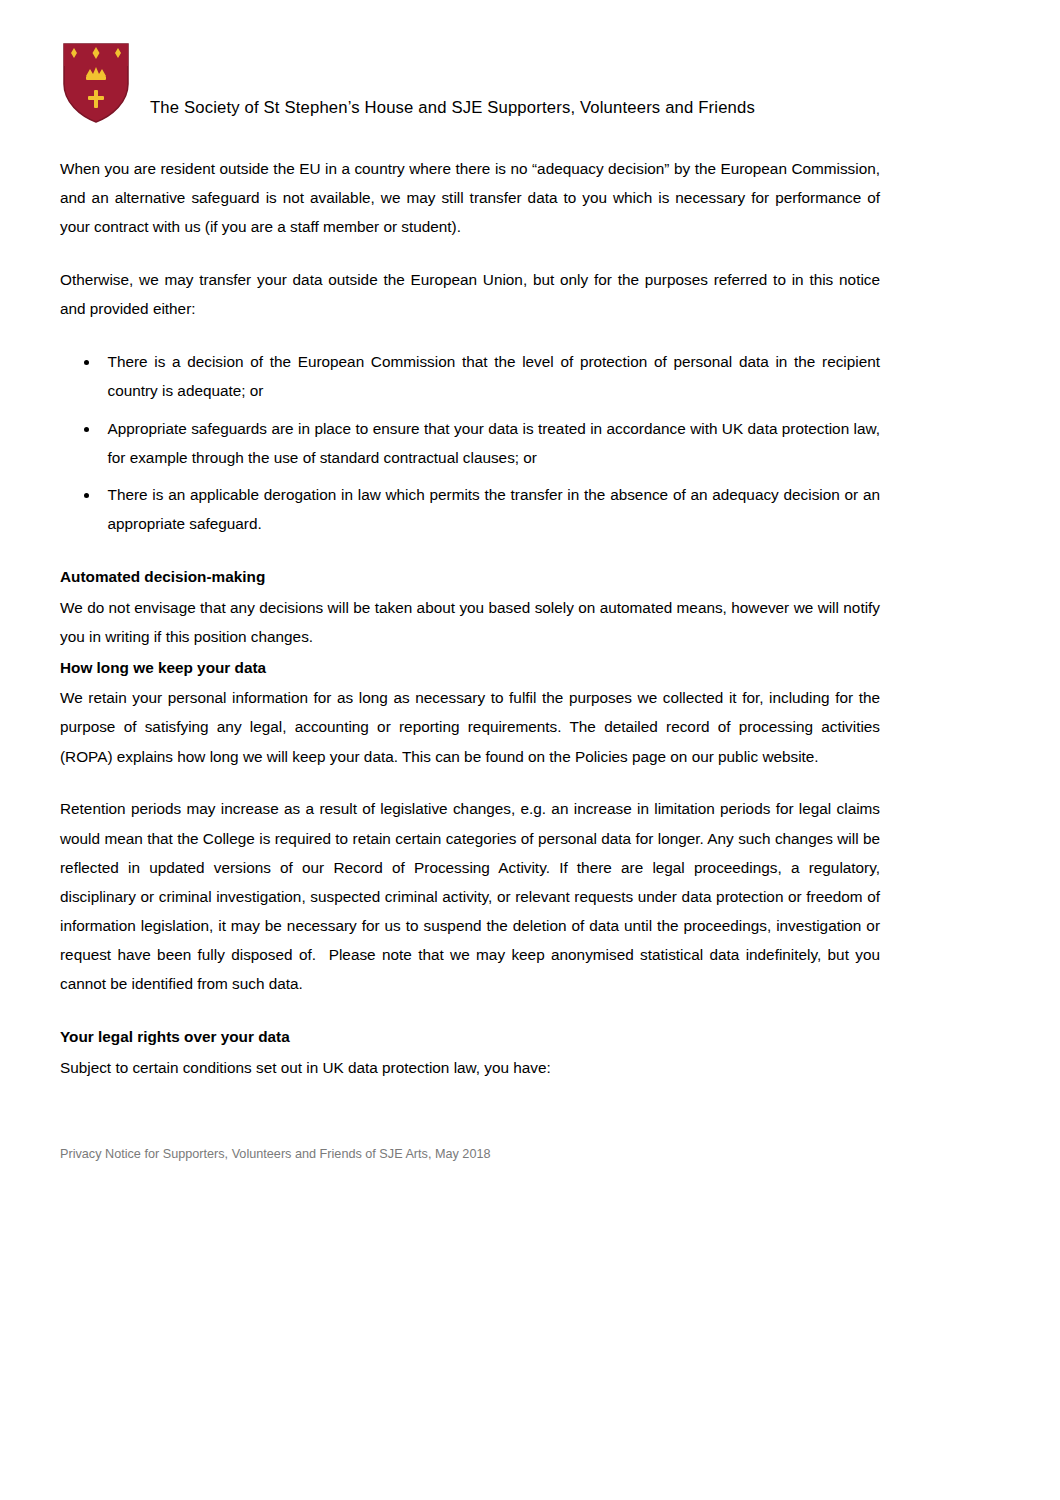The Society of St Stephen’s House and SJE Supporters, Volunteers and Friends
When you are resident outside the EU in a country where there is no “adequacy decision” by the European Commission, and an alternative safeguard is not available, we may still transfer data to you which is necessary for performance of your contract with us (if you are a staff member or student).
Otherwise, we may transfer your data outside the European Union, but only for the purposes referred to in this notice and provided either:
There is a decision of the European Commission that the level of protection of personal data in the recipient country is adequate; or
Appropriate safeguards are in place to ensure that your data is treated in accordance with UK data protection law, for example through the use of standard contractual clauses; or
There is an applicable derogation in law which permits the transfer in the absence of an adequacy decision or an appropriate safeguard.
Automated decision-making
We do not envisage that any decisions will be taken about you based solely on automated means, however we will notify you in writing if this position changes.
How long we keep your data
We retain your personal information for as long as necessary to fulfil the purposes we collected it for, including for the purpose of satisfying any legal, accounting or reporting requirements. The detailed record of processing activities (ROPA) explains how long we will keep your data. This can be found on the Policies page on our public website.
Retention periods may increase as a result of legislative changes, e.g. an increase in limitation periods for legal claims would mean that the College is required to retain certain categories of personal data for longer. Any such changes will be reflected in updated versions of our Record of Processing Activity. If there are legal proceedings, a regulatory, disciplinary or criminal investigation, suspected criminal activity, or relevant requests under data protection or freedom of information legislation, it may be necessary for us to suspend the deletion of data until the proceedings, investigation or request have been fully disposed of. Please note that we may keep anonymised statistical data indefinitely, but you cannot be identified from such data.
Your legal rights over your data
Subject to certain conditions set out in UK data protection law, you have:
Privacy Notice for Supporters, Volunteers and Friends of SJE Arts, May 2018